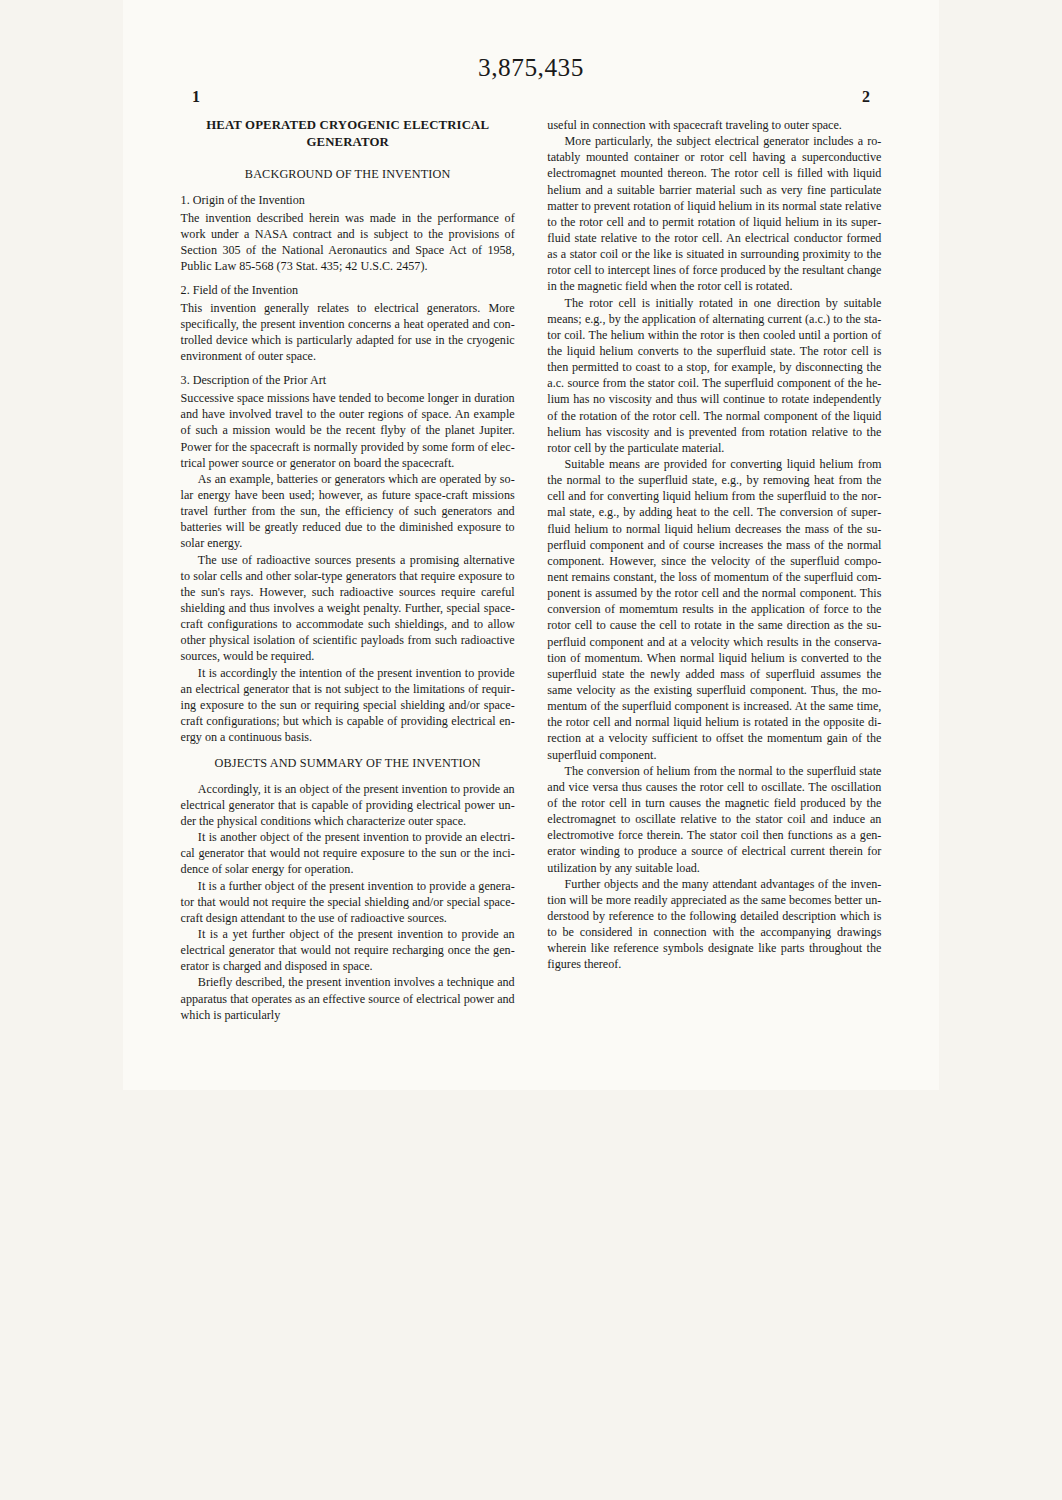3,875,435
12
Heat Operated Cryogenic Electrical
Generator
Background of the Invention
1. Origin of the Invention
The invention described herein was made in the performance of work under a NASA contract and is subject to the provisions of Section 305 of the National Aeronautics and Space Act of 1958, Public Law 85-568 (73 Stat. 435; 42 U.S.C. 2457).
2. Field of the Invention
This invention generally relates to electrical generators. More specifically, the present invention concerns a heat operated and controlled device which is particularly adapted for use in the cryogenic environment of outer space.
3. Description of the Prior Art
Successive space missions have tended to become longer in duration and have involved travel to the outer regions of space. An example of such a mission would be the recent flyby of the planet Jupiter. Power for the spacecraft is normally provided by some form of electrical power source or generator on board the spacecraft.
As an example, batteries or generators which are operated by solar energy have been used; however, as future space-craft missions travel further from the sun, the efficiency of such generators and batteries will be greatly reduced due to the diminished exposure to solar energy.
The use of radioactive sources presents a promising alternative to solar cells and other solar-type generators that require exposure to the sun's rays. However, such radioactive sources require careful shielding and thus involves a weight penalty. Further, special spacecraft configurations to accommodate such shieldings, and to allow other physical isolation of scientific payloads from such radioactive sources, would be required.
It is accordingly the intention of the present invention to provide an electrical generator that is not subject to the limitations of requiring exposure to the sun or requiring special shielding and/or spacecraft configurations; but which is capable of providing electrical energy on a continuous basis.
Objects and Summary of the Invention
Accordingly, it is an object of the present invention to provide an electrical generator that is capable of providing electrical power under the physical conditions which characterize outer space.
It is another object of the present invention to provide an electrical generator that would not require exposure to the sun or the incidence of solar energy for operation.
It is a further object of the present invention to provide a generator that would not require the special shielding and/or special spacecraft design attendant to the use of radioactive sources.
It is a yet further object of the present invention to provide an electrical generator that would not require recharging once the generator is charged and disposed in space.
Briefly described, the present invention involves a technique and apparatus that operates as an effective source of electrical power and which is particularly
useful in connection with spacecraft traveling to outer space.
More particularly, the subject electrical generator includes a rotatably mounted container or rotor cell having a superconductive electromagnet mounted thereon. The rotor cell is filled with liquid helium and a suitable barrier material such as very fine particulate matter to prevent rotation of liquid helium in its normal state relative to the rotor cell and to permit rotation of liquid helium in its superfluid state relative to the rotor cell. An electrical conductor formed as a stator coil or the like is situated in surrounding proximity to the rotor cell to intercept lines of force produced by the resultant change in the magnetic field when the rotor cell is rotated.
The rotor cell is initially rotated in one direction by suitable means; e.g., by the application of alternating current (a.c.) to the stator coil. The helium within the rotor is then cooled until a portion of the liquid helium converts to the superfluid state. The rotor cell is then permitted to coast to a stop, for example, by disconnecting the a.c. source from the stator coil. The superfluid component of the helium has no viscosity and thus will continue to rotate independently of the rotation of the rotor cell. The normal component of the liquid helium has viscosity and is prevented from rotation relative to the rotor cell by the particulate material.
Suitable means are provided for converting liquid helium from the normal to the superfluid state, e.g., by removing heat from the cell and for converting liquid helium from the superfluid to the normal state, e.g., by adding heat to the cell. The conversion of superfluid helium to normal liquid helium decreases the mass of the superfluid component and of course increases the mass of the normal component. However, since the velocity of the superfluid component remains constant, the loss of momentum of the superfluid component is assumed by the rotor cell and the normal component. This conversion of momemtum results in the application of force to the rotor cell to cause the cell to rotate in the same direction as the superfluid component and at a velocity which results in the conservation of momentum. When normal liquid helium is converted to the superfluid state the newly added mass of superfluid assumes the same velocity as the existing superfluid component. Thus, the momentum of the superfluid component is increased. At the same time, the rotor cell and normal liquid helium is rotated in the opposite direction at a velocity sufficient to offset the momentum gain of the superfluid component.
The conversion of helium from the normal to the superfluid state and vice versa thus causes the rotor cell to oscillate. The oscillation of the rotor cell in turn causes the magnetic field produced by the electromagnet to oscillate relative to the stator coil and induce an electromotive force therein. The stator coil then functions as a generator winding to produce a source of electrical current therein for utilization by any suitable load.
Further objects and the many attendant advantages of the invention will be more readily appreciated as the same becomes better understood by reference to the following detailed description which is to be considered in connection with the accompanying drawings wherein like reference symbols designate like parts throughout the figures thereof.